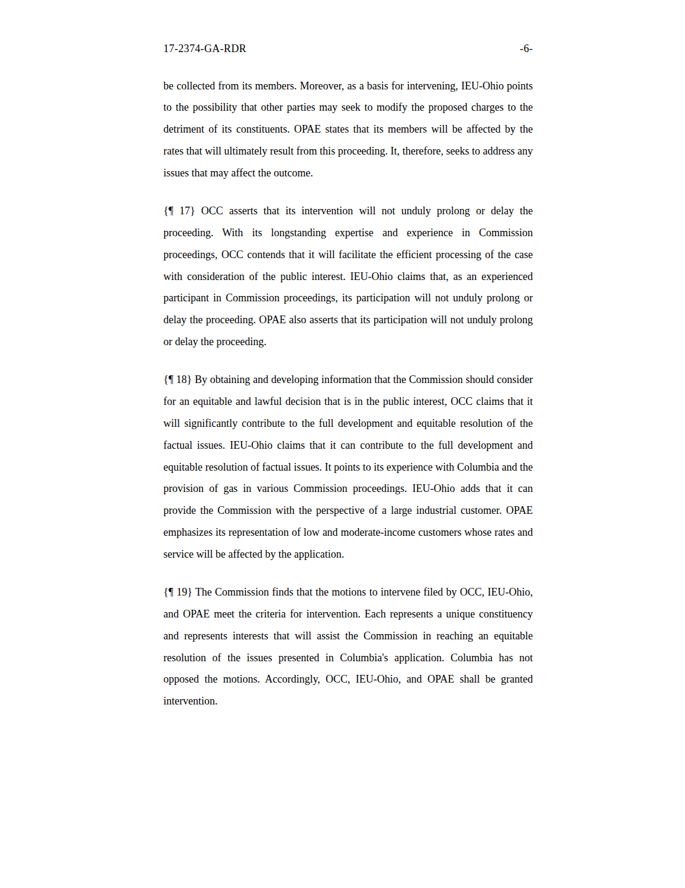17-2374-GA-RDR -6-
be collected from its members. Moreover, as a basis for intervening, IEU-Ohio points to the possibility that other parties may seek to modify the proposed charges to the detriment of its constituents. OPAE states that its members will be affected by the rates that will ultimately result from this proceeding. It, therefore, seeks to address any issues that may affect the outcome.
{¶ 17} OCC asserts that its intervention will not unduly prolong or delay the proceeding. With its longstanding expertise and experience in Commission proceedings, OCC contends that it will facilitate the efficient processing of the case with consideration of the public interest. IEU-Ohio claims that, as an experienced participant in Commission proceedings, its participation will not unduly prolong or delay the proceeding. OPAE also asserts that its participation will not unduly prolong or delay the proceeding.
{¶ 18} By obtaining and developing information that the Commission should consider for an equitable and lawful decision that is in the public interest, OCC claims that it will significantly contribute to the full development and equitable resolution of the factual issues. IEU-Ohio claims that it can contribute to the full development and equitable resolution of factual issues. It points to its experience with Columbia and the provision of gas in various Commission proceedings. IEU-Ohio adds that it can provide the Commission with the perspective of a large industrial customer. OPAE emphasizes its representation of low and moderate-income customers whose rates and service will be affected by the application.
{¶ 19} The Commission finds that the motions to intervene filed by OCC, IEU-Ohio, and OPAE meet the criteria for intervention. Each represents a unique constituency and represents interests that will assist the Commission in reaching an equitable resolution of the issues presented in Columbia's application. Columbia has not opposed the motions. Accordingly, OCC, IEU-Ohio, and OPAE shall be granted intervention.